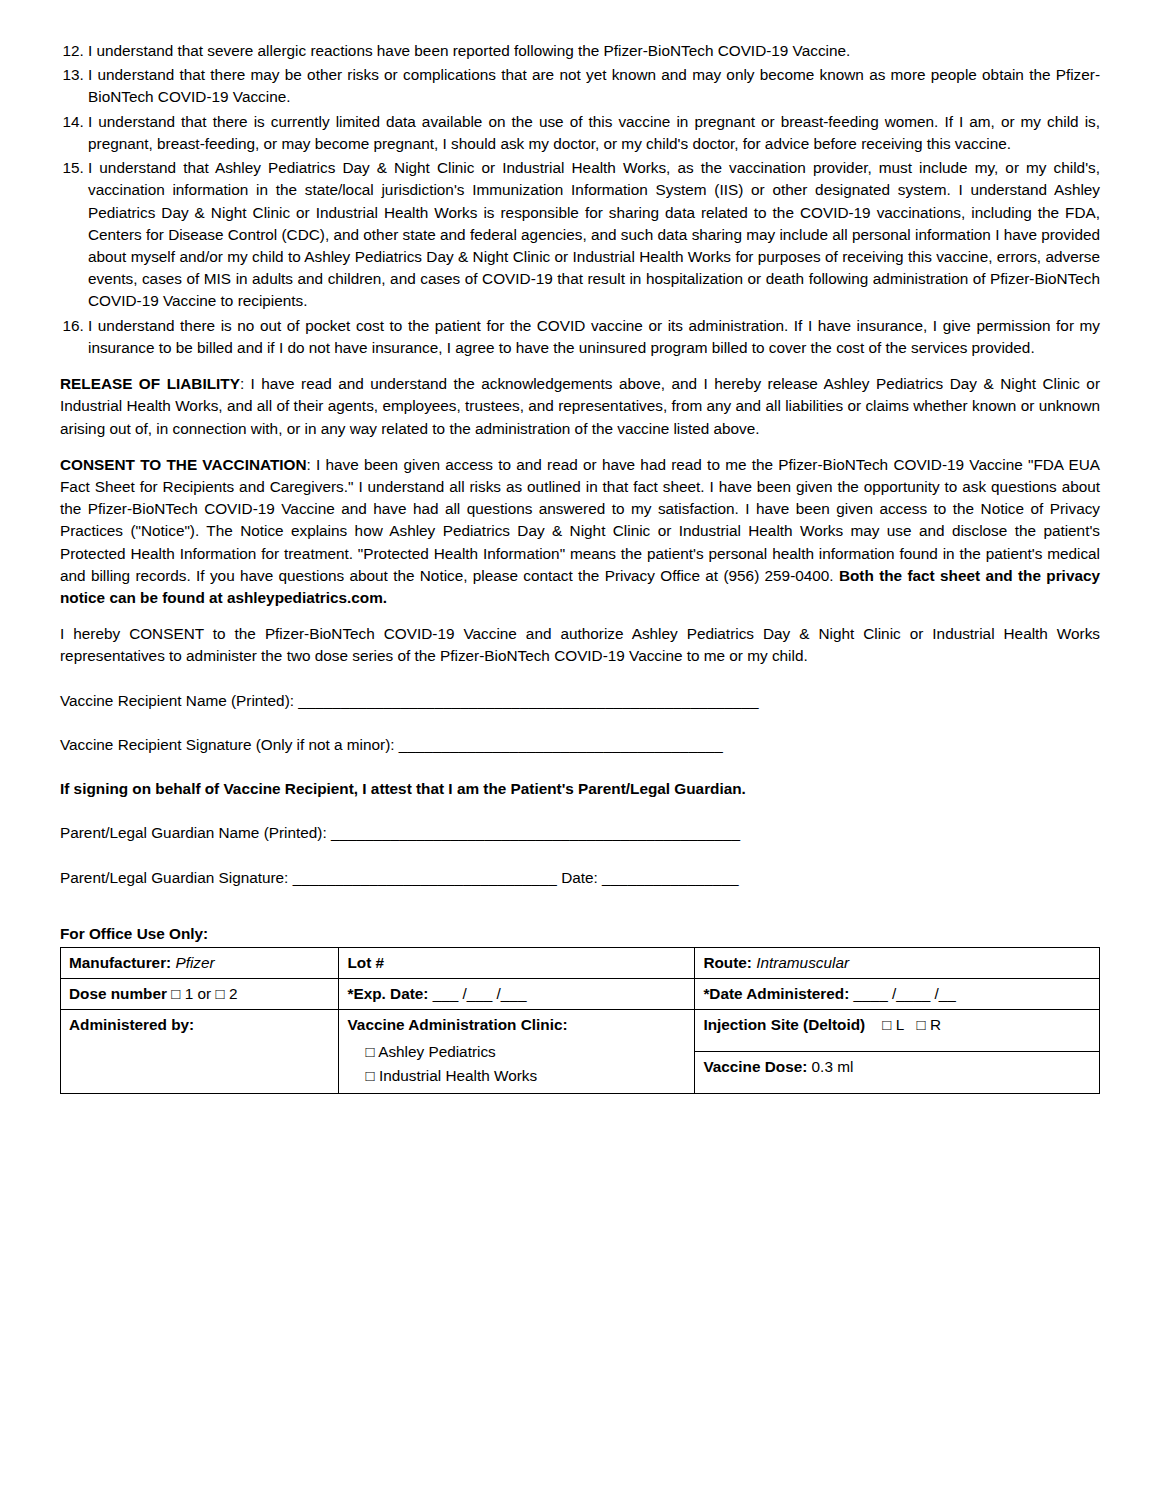I understand that severe allergic reactions have been reported following the Pfizer-BioNTech COVID-19 Vaccine.
I understand that there may be other risks or complications that are not yet known and may only become known as more people obtain the Pfizer-BioNTech COVID-19 Vaccine.
I understand that there is currently limited data available on the use of this vaccine in pregnant or breast-feeding women. If I am, or my child is, pregnant, breast-feeding, or may become pregnant, I should ask my doctor, or my child's doctor, for advice before receiving this vaccine.
I understand that Ashley Pediatrics Day & Night Clinic or Industrial Health Works, as the vaccination provider, must include my, or my child's, vaccination information in the state/local jurisdiction's Immunization Information System (IIS) or other designated system. I understand Ashley Pediatrics Day & Night Clinic or Industrial Health Works is responsible for sharing data related to the COVID-19 vaccinations, including the FDA, Centers for Disease Control (CDC), and other state and federal agencies, and such data sharing may include all personal information I have provided about myself and/or my child to Ashley Pediatrics Day & Night Clinic or Industrial Health Works for purposes of receiving this vaccine, errors, adverse events, cases of MIS in adults and children, and cases of COVID-19 that result in hospitalization or death following administration of Pfizer-BioNTech COVID-19 Vaccine to recipients.
I understand there is no out of pocket cost to the patient for the COVID vaccine or its administration. If I have insurance, I give permission for my insurance to be billed and if I do not have insurance, I agree to have the uninsured program billed to cover the cost of the services provided.
RELEASE OF LIABILITY: I have read and understand the acknowledgements above, and I hereby release Ashley Pediatrics Day & Night Clinic or Industrial Health Works, and all of their agents, employees, trustees, and representatives, from any and all liabilities or claims whether known or unknown arising out of, in connection with, or in any way related to the administration of the vaccine listed above.
CONSENT TO THE VACCINATION: I have been given access to and read or have had read to me the Pfizer-BioNTech COVID-19 Vaccine "FDA EUA Fact Sheet for Recipients and Caregivers." I understand all risks as outlined in that fact sheet. I have been given the opportunity to ask questions about the Pfizer-BioNTech COVID-19 Vaccine and have had all questions answered to my satisfaction. I have been given access to the Notice of Privacy Practices ("Notice"). The Notice explains how Ashley Pediatrics Day & Night Clinic or Industrial Health Works may use and disclose the patient's Protected Health Information for treatment. "Protected Health Information" means the patient's personal health information found in the patient's medical and billing records. If you have questions about the Notice, please contact the Privacy Office at (956) 259-0400. Both the fact sheet and the privacy notice can be found at ashleypediatrics.com.
I hereby CONSENT to the Pfizer-BioNTech COVID-19 Vaccine and authorize Ashley Pediatrics Day & Night Clinic or Industrial Health Works representatives to administer the two dose series of the Pfizer-BioNTech COVID-19 Vaccine to me or my child.
Vaccine Recipient Name (Printed): ______________________________________________________
Vaccine Recipient Signature (Only if not a minor): ______________________________________
If signing on behalf of Vaccine Recipient, I attest that I am the Patient's Parent/Legal Guardian.
Parent/Legal Guardian Name (Printed): ________________________________________________
Parent/Legal Guardian Signature: _______________________________ Date: ________________
For Office Use Only:
| Manufacturer: Pfizer | Lot # | Route: Intramuscular |
| Dose number □ 1 or □ 2 | *Exp. Date: ___ /___ /___ | *Date Administered: ____ /____ /__ |
| Administered by: | Vaccine Administration Clinic: □ Ashley Pediatrics □ Industrial Health Works | Injection Site (Deltoid) □ L □ R |
| Vaccine Dose: 0.3 ml |